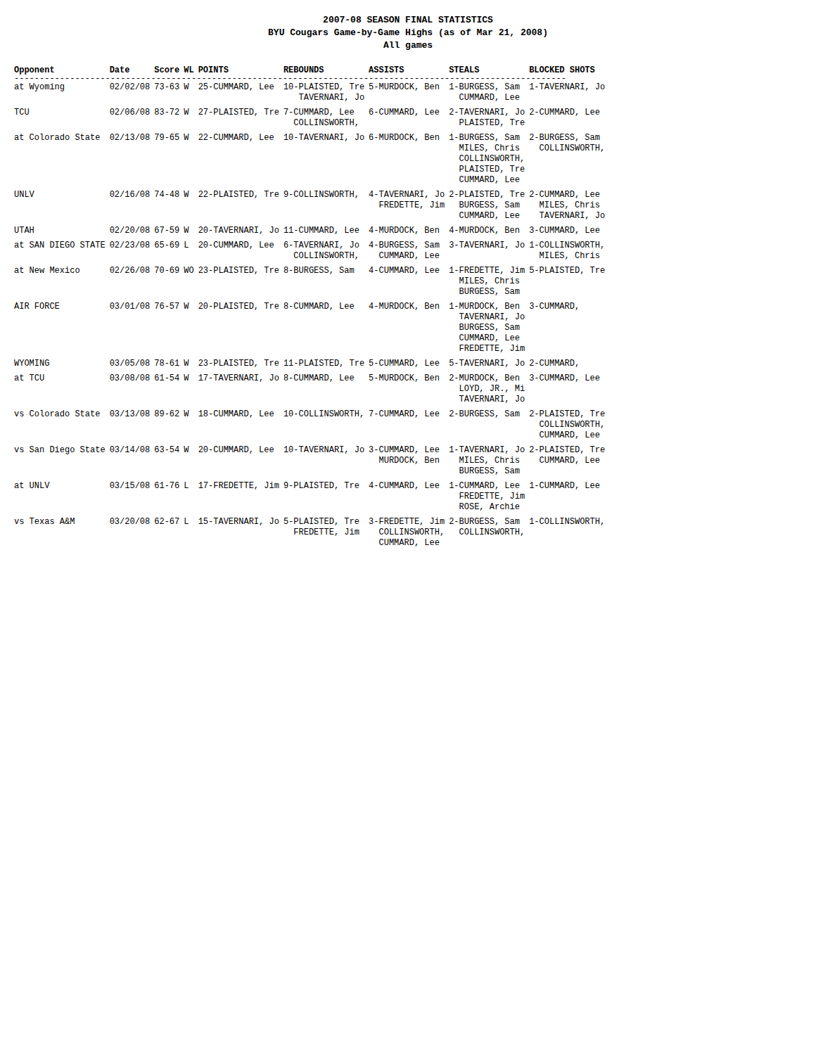2007-08 SEASON FINAL STATISTICS
BYU Cougars Game-by-Game Highs (as of Mar 21, 2008)
All games
| Opponent | Date | Score | WL | POINTS | REBOUNDS | ASSISTS | STEALS | BLOCKED SHOTS |
| --- | --- | --- | --- | --- | --- | --- | --- | --- |
| ------------------------------------------------------------------------------------------------------------- |
| at Wyoming | 02/02/08 | 73-63 | W | 25-CUMMARD, Lee | 10-PLAISTED, Tre | 5-MURDOCK, Ben | 1-BURGESS, Sam | 1-TAVERNARI, Jo |
| | | | | | TAVERNARI, Jo | | CUMMARD, Lee | |
| TCU | 02/06/08 | 83-72 | W | 27-PLAISTED, Tre | 7-CUMMARD, Lee | 6-CUMMARD, Lee | 2-TAVERNARI, Jo | 2-CUMMARD, Lee |
| | | | | | COLLINSWORTH, | | PLAISTED, Tre | |
| at Colorado State | 02/13/08 | 79-65 | W | 22-CUMMARD, Lee | 10-TAVERNARI, Jo | 6-MURDOCK, Ben | 1-BURGESS, Sam | 2-BURGESS, Sam |
| | | | | | | | MILES, Chris | COLLINSWORTH, |
| | | | | | | | COLLINSWORTH, | |
| | | | | | | | PLAISTED, Tre | |
| | | | | | | | CUMMARD, Lee | |
| UNLV | 02/16/08 | 74-48 | W | 22-PLAISTED, Tre | 9-COLLINSWORTH, | 4-TAVERNARI, Jo | 2-PLAISTED, Tre | 2-CUMMARD, Lee |
| | | | | | | FREDETTE, Jim | BURGESS, Sam | MILES, Chris |
| | | | | | | | CUMMARD, Lee | TAVERNARI, Jo |
| UTAH | 02/20/08 | 67-59 | W | 20-TAVERNARI, Jo | 11-CUMMARD, Lee | 4-MURDOCK, Ben | 4-MURDOCK, Ben | 3-CUMMARD, Lee |
| at SAN DIEGO STATE | 02/23/08 | 65-69 | L | 20-CUMMARD, Lee | 6-TAVERNARI, Jo | 4-BURGESS, Sam | 3-TAVERNARI, Jo | 1-COLLINSWORTH, |
| | | | | | COLLINSWORTH, | CUMMARD, Lee | | MILES, Chris |
| at New Mexico | 02/26/08 | 70-69 | WO | 23-PLAISTED, Tre | 8-BURGESS, Sam | 4-CUMMARD, Lee | 1-FREDETTE, Jim | 5-PLAISTED, Tre |
| | | | | | | | MILES, Chris | |
| | | | | | | | BURGESS, Sam | |
| AIR FORCE | 03/01/08 | 76-57 | W | 20-PLAISTED, Tre | 8-CUMMARD, Lee | 4-MURDOCK, Ben | 1-MURDOCK, Ben | 3-CUMMARD, |
| | | | | | | | TAVERNARI, Jo | |
| | | | | | | | BURGESS, Sam | |
| | | | | | | | CUMMARD, Lee | |
| | | | | | | | FREDETTE, Jim | |
| WYOMING | 03/05/08 | 78-61 | W | 23-PLAISTED, Tre | 11-PLAISTED, Tre | 5-CUMMARD, Lee | 5-TAVERNARI, Jo | 2-CUMMARD, |
| at TCU | 03/08/08 | 61-54 | W | 17-TAVERNARI, Jo | 8-CUMMARD, Lee | 5-MURDOCK, Ben | 2-MURDOCK, Ben | 3-CUMMARD, Lee |
| | | | | | | | LOYD, JR., Mi | |
| | | | | | | | TAVERNARI, Jo | |
| vs Colorado State | 03/13/08 | 89-62 | W | 18-CUMMARD, Lee | 10-COLLINSWORTH, | 7-CUMMARD, Lee | 2-BURGESS, Sam | 2-PLAISTED, Tre |
| | | | | | | | | COLLINSWORTH, |
| | | | | | | | | CUMMARD, Lee |
| vs San Diego State | 03/14/08 | 63-54 | W | 20-CUMMARD, Lee | 10-TAVERNARI, Jo | 3-CUMMARD, Lee | 1-TAVERNARI, Jo | 2-PLAISTED, Tre |
| | | | | | | MURDOCK, Ben | MILES, Chris | CUMMARD, Lee |
| | | | | | | | BURGESS, Sam | |
| at UNLV | 03/15/08 | 61-76 | L | 17-FREDETTE, Jim | 9-PLAISTED, Tre | 4-CUMMARD, Lee | 1-CUMMARD, Lee | 1-CUMMARD, Lee |
| | | | | | | | FREDETTE, Jim | |
| | | | | | | | ROSE, Archie | |
| vs Texas A&M | 03/20/08 | 62-67 | L | 15-TAVERNARI, Jo | 5-PLAISTED, Tre | 3-FREDETTE, Jim | 2-BURGESS, Sam | 1-COLLINSWORTH, |
| | | | | | FREDETTE, Jim | COLLINSWORTH, | COLLINSWORTH, | |
| | | | | | | CUMMARD, Lee | | |